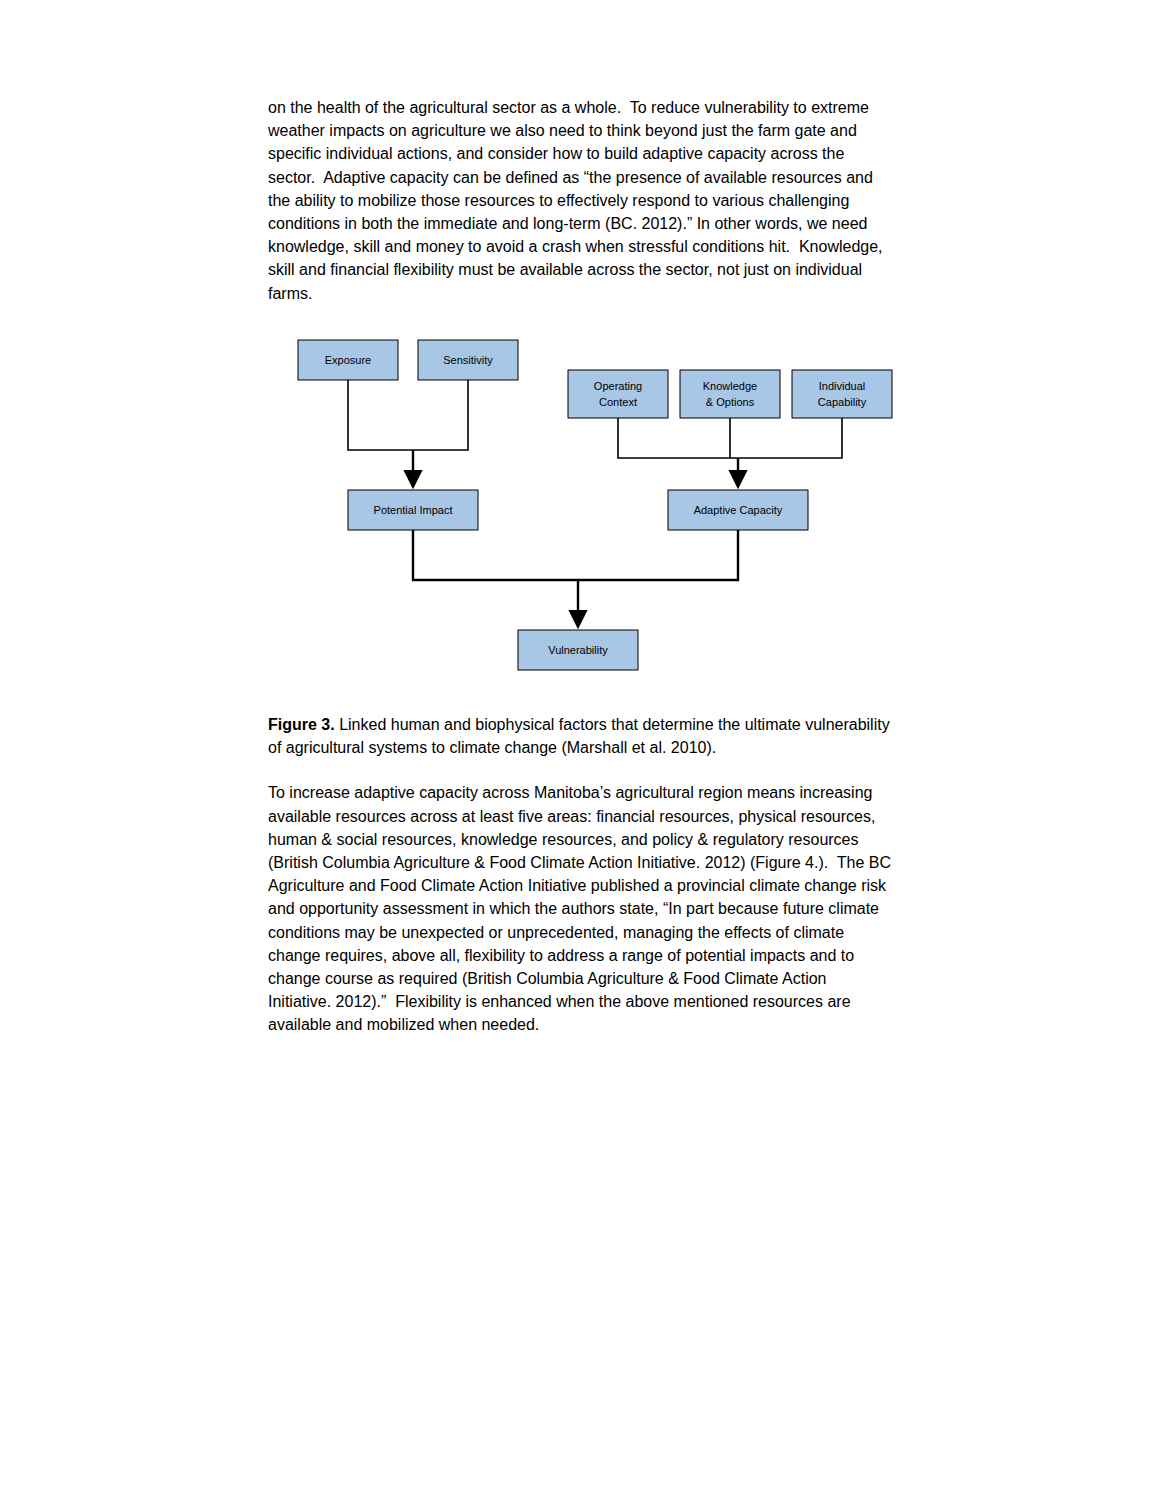on the health of the agricultural sector as a whole. To reduce vulnerability to extreme weather impacts on agriculture we also need to think beyond just the farm gate and specific individual actions, and consider how to build adaptive capacity across the sector. Adaptive capacity can be defined as “the presence of available resources and the ability to mobilize those resources to effectively respond to various challenging conditions in both the immediate and long-term (BC. 2012).” In other words, we need knowledge, skill and money to avoid a crash when stressful conditions hit. Knowledge, skill and financial flexibility must be available across the sector, not just on individual farms.
Exposure Sensitivity Operating Context Knowledge & Options Individual Capability Potential Impact Adaptive Capacity Vulnerability
Figure 3. Linked human and biophysical factors that determine the ultimate vulnerability of agricultural systems to climate change (Marshall et al. 2010).
To increase adaptive capacity across Manitoba’s agricultural region means increasing available resources across at least five areas: financial resources, physical resources, human & social resources, knowledge resources, and policy & regulatory resources (British Columbia Agriculture & Food Climate Action Initiative. 2012) (Figure 4.). The BC Agriculture and Food Climate Action Initiative published a provincial climate change risk and opportunity assessment in which the authors state, “In part because future climate conditions may be unexpected or unprecedented, managing the effects of climate change requires, above all, flexibility to address a range of potential impacts and to change course as required (British Columbia Agriculture & Food Climate Action Initiative. 2012).” Flexibility is enhanced when the above mentioned resources are available and mobilized when needed.